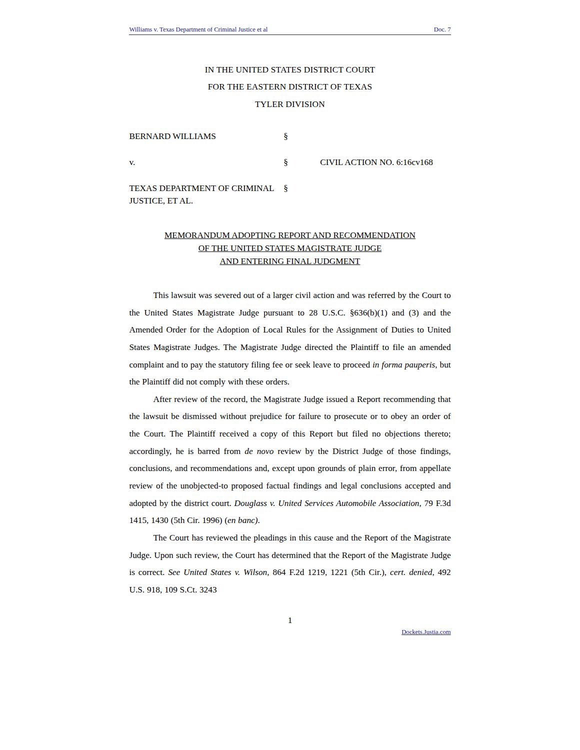Williams v. Texas Department of Criminal Justice et al
Doc. 7
IN THE UNITED STATES DISTRICT COURT
FOR THE EASTERN DISTRICT OF TEXAS
TYLER DIVISION
| BERNARD WILLIAMS | § | |
| v. | § | CIVIL ACTION NO. 6:16cv168 |
| TEXAS DEPARTMENT OF CRIMINAL JUSTICE, ET AL. | § | |
MEMORANDUM ADOPTING REPORT AND RECOMMENDATION OF THE UNITED STATES MAGISTRATE JUDGE AND ENTERING FINAL JUDGMENT
This lawsuit was severed out of a larger civil action and was referred by the Court to the United States Magistrate Judge pursuant to 28 U.S.C. §636(b)(1) and (3) and the Amended Order for the Adoption of Local Rules for the Assignment of Duties to United States Magistrate Judges. The Magistrate Judge directed the Plaintiff to file an amended complaint and to pay the statutory filing fee or seek leave to proceed in forma pauperis, but the Plaintiff did not comply with these orders.
After review of the record, the Magistrate Judge issued a Report recommending that the lawsuit be dismissed without prejudice for failure to prosecute or to obey an order of the Court. The Plaintiff received a copy of this Report but filed no objections thereto; accordingly, he is barred from de novo review by the District Judge of those findings, conclusions, and recommendations and, except upon grounds of plain error, from appellate review of the unobjected-to proposed factual findings and legal conclusions accepted and adopted by the district court. Douglass v. United Services Automobile Association, 79 F.3d 1415, 1430 (5th Cir. 1996) (en banc).
The Court has reviewed the pleadings in this cause and the Report of the Magistrate Judge. Upon such review, the Court has determined that the Report of the Magistrate Judge is correct. See United States v. Wilson, 864 F.2d 1219, 1221 (5th Cir.), cert. denied, 492 U.S. 918, 109 S.Ct. 3243
1
Dockets.Justia.com